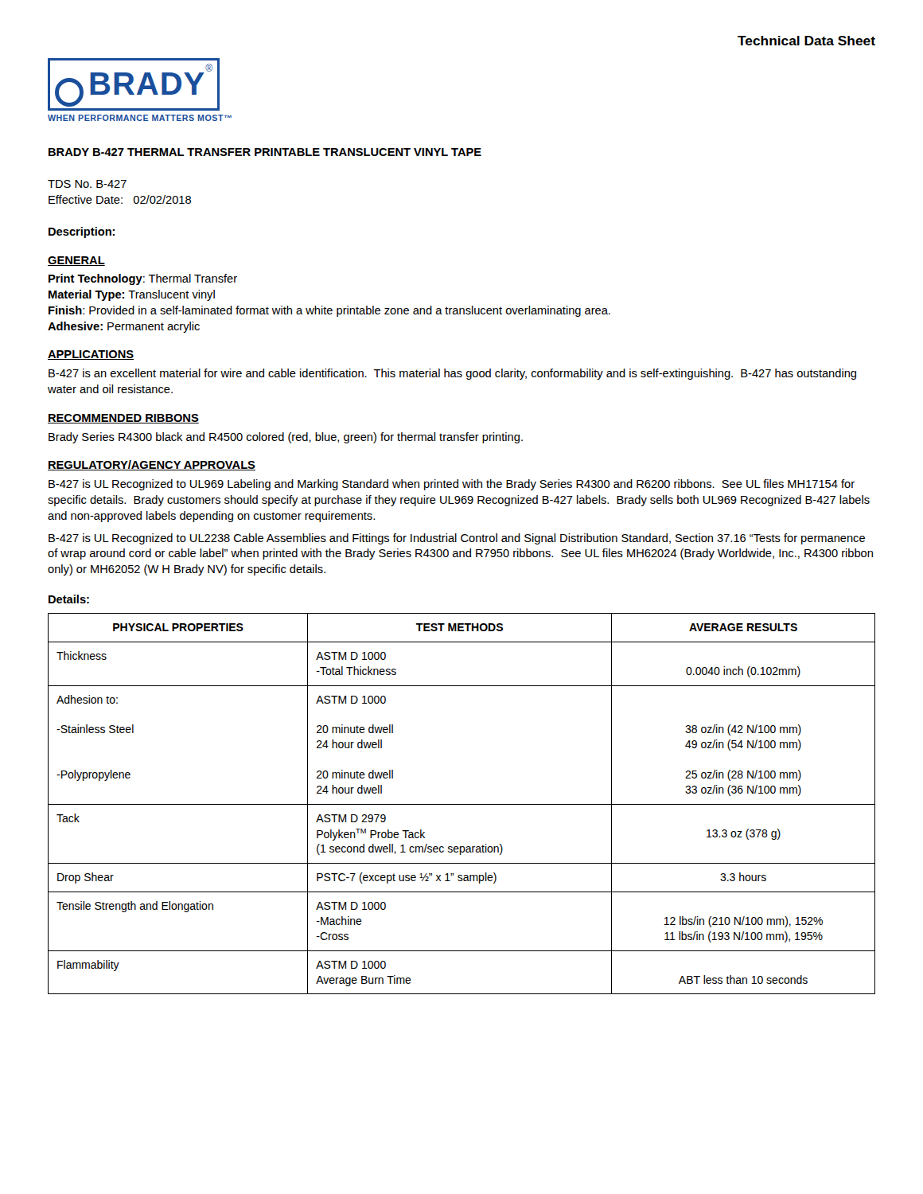Technical Data Sheet
BRADY®
WHEN PERFORMANCE MATTERS MOST™
BRADY B-427 THERMAL TRANSFER PRINTABLE TRANSLUCENT VINYL TAPE
TDS No. B-427
Effective Date: 02/02/2018
Description:
GENERAL
Print Technology: Thermal Transfer
Material Type: Translucent vinyl
Finish: Provided in a self-laminated format with a white printable zone and a translucent overlaminating area.
Adhesive: Permanent acrylic
APPLICATIONS
B-427 is an excellent material for wire and cable identification. This material has good clarity, conformability and is self-extinguishing. B-427 has outstanding water and oil resistance.
RECOMMENDED RIBBONS
Brady Series R4300 black and R4500 colored (red, blue, green) for thermal transfer printing.
REGULATORY/AGENCY APPROVALS
B-427 is UL Recognized to UL969 Labeling and Marking Standard when printed with the Brady Series R4300 and R6200 ribbons. See UL files MH17154 for specific details. Brady customers should specify at purchase if they require UL969 Recognized B-427 labels. Brady sells both UL969 Recognized B-427 labels and non-approved labels depending on customer requirements.
B-427 is UL Recognized to UL2238 Cable Assemblies and Fittings for Industrial Control and Signal Distribution Standard, Section 37.16 “Tests for permanence of wrap around cord or cable label” when printed with the Brady Series R4300 and R7950 ribbons. See UL files MH62024 (Brady Worldwide, Inc., R4300 ribbon only) or MH62052 (W H Brady NV) for specific details.
Details:
| PHYSICAL PROPERTIES | TEST METHODS | AVERAGE RESULTS |
| --- | --- | --- |
| Thickness | ASTM D 1000 -Total Thickness | 0.0040 inch (0.102mm) |
| Adhesion to: -Stainless Steel -Polypropylene | ASTM D 1000 20 minute dwell 24 hour dwell 20 minute dwell 24 hour dwell | 38 oz/in (42 N/100 mm) 49 oz/in (54 N/100 mm) 25 oz/in (28 N/100 mm) 33 oz/in (36 N/100 mm) |
| Tack | ASTM D 2979 Polyken TM Probe Tack (1 second dwell, 1 cm/sec separation) | 13.3 oz (378 g) |
| Drop Shear | PSTC-7 (except use ½” x 1” sample) | 3.3 hours |
| Tensile Strength and Elongation | ASTM D 1000 -Machine -Cross | 12 lbs/in (210 N/100 mm), 152% 11 lbs/in (193 N/100 mm), 195% |
| Flammability | ASTM D 1000 Average Burn Time | ABT less than 10 seconds |